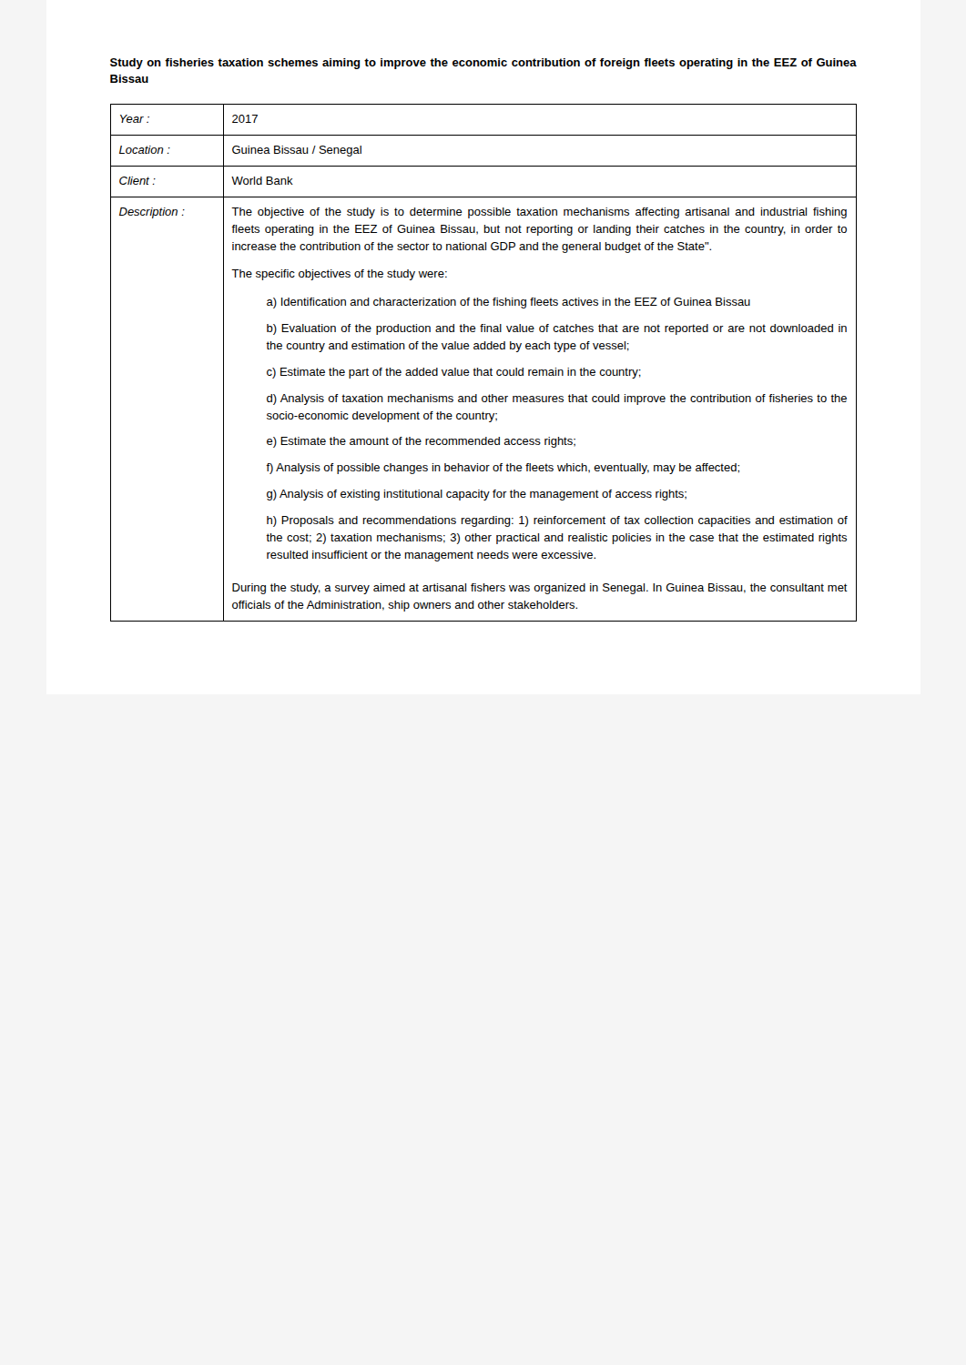Study on fisheries taxation schemes aiming to improve the economic contribution of foreign fleets operating in the EEZ of Guinea Bissau
| Year : | 2017 |
| Location : | Guinea Bissau / Senegal |
| Client : | World Bank |
| Description : | The objective of the study is to determine possible taxation mechanisms affecting artisanal and industrial fishing fleets operating in the EEZ of Guinea Bissau, but not reporting or landing their catches in the country, in order to increase the contribution of the sector to national GDP and the general budget of the State". The specific objectives of the study were: a) Identification and characterization of the fishing fleets actives in the EEZ of Guinea Bissau b) Evaluation of the production and the final value of catches that are not reported or are not downloaded in the country and estimation of the value added by each type of vessel; c) Estimate the part of the added value that could remain in the country; d) Analysis of taxation mechanisms and other measures that could improve the contribution of fisheries to the socio-economic development of the country; e) Estimate the amount of the recommended access rights; f) Analysis of possible changes in behavior of the fleets which, eventually, may be affected; g) Analysis of existing institutional capacity for the management of access rights; h) Proposals and recommendations regarding: 1) reinforcement of tax collection capacities and estimation of the cost; 2) taxation mechanisms; 3) other practical and realistic policies in the case that the estimated rights resulted insufficient or the management needs were excessive. During the study, a survey aimed at artisanal fishers was organized in Senegal. In Guinea Bissau, the consultant met officials of the Administration, ship owners and other stakeholders. |